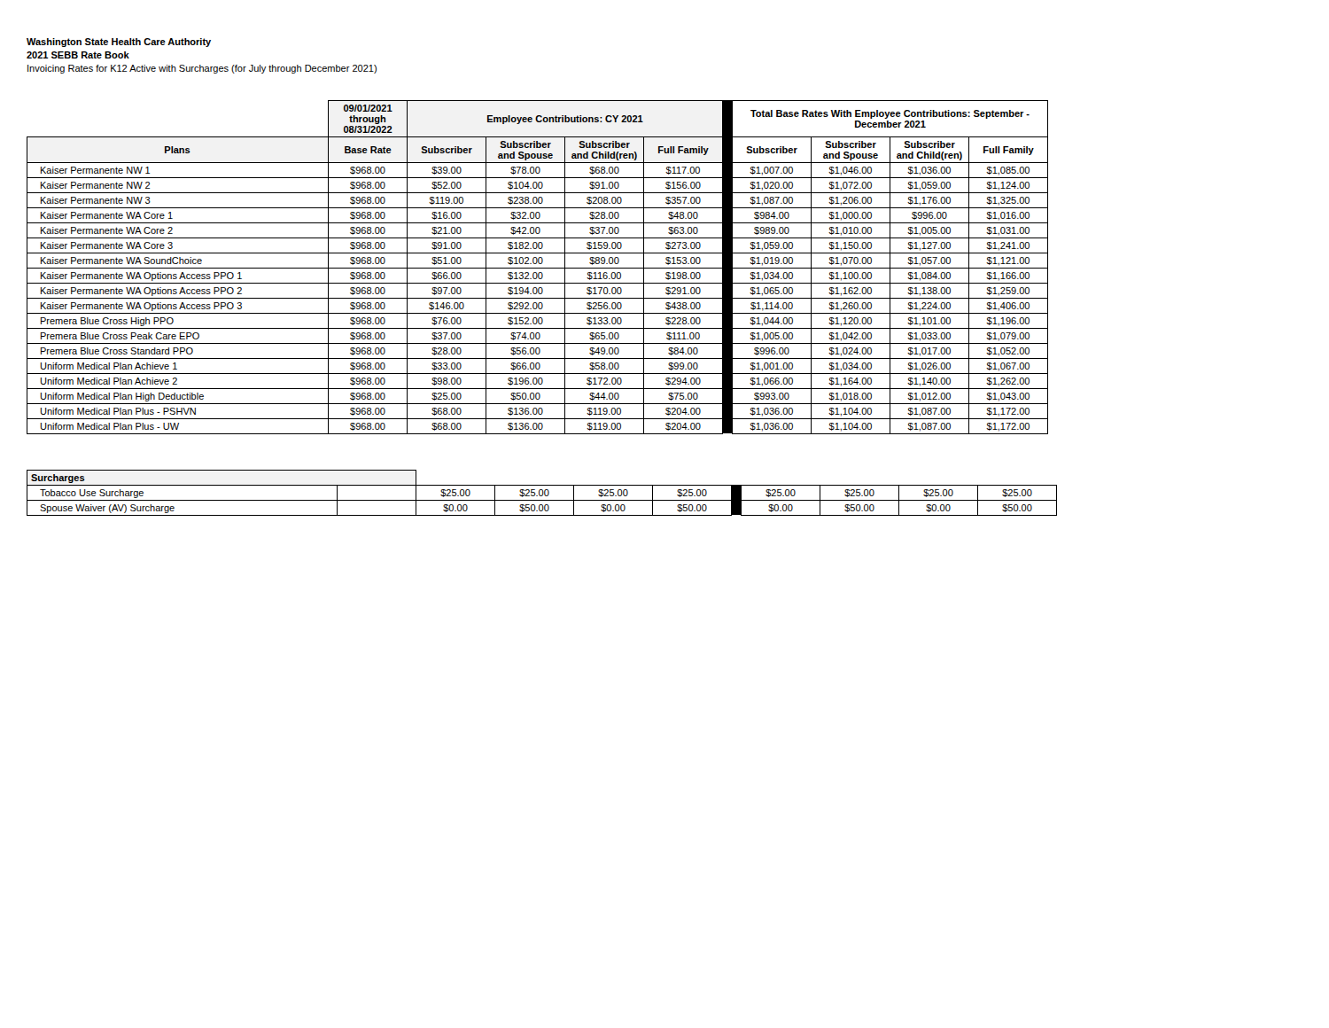Washington State Health Care Authority
2021 SEBB Rate Book
Invoicing Rates for K12 Active with Surcharges (for July through December 2021)
| | 09/01/2021 through 08/31/2022 | Employee Contributions: CY 2021 | | Total Base Rates With Employee Contributions: September - December 2021 |
| --- | --- | --- | --- | --- |
| Plans | Base Rate | Subscriber | Subscriber and Spouse | Subscriber and Child(ren) | Full Family | | Subscriber | Subscriber and Spouse | Subscriber and Child(ren) | Full Family |
| Kaiser Permanente NW 1 | $968.00 | $39.00 | $78.00 | $68.00 | $117.00 | | $1,007.00 | $1,046.00 | $1,036.00 | $1,085.00 |
| Kaiser Permanente NW 2 | $968.00 | $52.00 | $104.00 | $91.00 | $156.00 | | $1,020.00 | $1,072.00 | $1,059.00 | $1,124.00 |
| Kaiser Permanente NW 3 | $968.00 | $119.00 | $238.00 | $208.00 | $357.00 | | $1,087.00 | $1,206.00 | $1,176.00 | $1,325.00 |
| Kaiser Permanente WA Core 1 | $968.00 | $16.00 | $32.00 | $28.00 | $48.00 | | $984.00 | $1,000.00 | $996.00 | $1,016.00 |
| Kaiser Permanente WA Core 2 | $968.00 | $21.00 | $42.00 | $37.00 | $63.00 | | $989.00 | $1,010.00 | $1,005.00 | $1,031.00 |
| Kaiser Permanente WA Core 3 | $968.00 | $91.00 | $182.00 | $159.00 | $273.00 | | $1,059.00 | $1,150.00 | $1,127.00 | $1,241.00 |
| Kaiser Permanente WA SoundChoice | $968.00 | $51.00 | $102.00 | $89.00 | $153.00 | | $1,019.00 | $1,070.00 | $1,057.00 | $1,121.00 |
| Kaiser Permanente WA Options Access PPO 1 | $968.00 | $66.00 | $132.00 | $116.00 | $198.00 | | $1,034.00 | $1,100.00 | $1,084.00 | $1,166.00 |
| Kaiser Permanente WA Options Access PPO 2 | $968.00 | $97.00 | $194.00 | $170.00 | $291.00 | | $1,065.00 | $1,162.00 | $1,138.00 | $1,259.00 |
| Kaiser Permanente WA Options Access PPO 3 | $968.00 | $146.00 | $292.00 | $256.00 | $438.00 | | $1,114.00 | $1,260.00 | $1,224.00 | $1,406.00 |
| Premera Blue Cross High PPO | $968.00 | $76.00 | $152.00 | $133.00 | $228.00 | | $1,044.00 | $1,120.00 | $1,101.00 | $1,196.00 |
| Premera Blue Cross Peak Care EPO | $968.00 | $37.00 | $74.00 | $65.00 | $111.00 | | $1,005.00 | $1,042.00 | $1,033.00 | $1,079.00 |
| Premera Blue Cross Standard PPO | $968.00 | $28.00 | $56.00 | $49.00 | $84.00 | | $996.00 | $1,024.00 | $1,017.00 | $1,052.00 |
| Uniform Medical Plan Achieve 1 | $968.00 | $33.00 | $66.00 | $58.00 | $99.00 | | $1,001.00 | $1,034.00 | $1,026.00 | $1,067.00 |
| Uniform Medical Plan Achieve 2 | $968.00 | $98.00 | $196.00 | $172.00 | $294.00 | | $1,066.00 | $1,164.00 | $1,140.00 | $1,262.00 |
| Uniform Medical Plan High Deductible | $968.00 | $25.00 | $50.00 | $44.00 | $75.00 | | $993.00 | $1,018.00 | $1,012.00 | $1,043.00 |
| Uniform Medical Plan Plus - PSHVN | $968.00 | $68.00 | $136.00 | $119.00 | $204.00 | | $1,036.00 | $1,104.00 | $1,087.00 | $1,172.00 |
| Uniform Medical Plan Plus - UW | $968.00 | $68.00 | $136.00 | $119.00 | $204.00 | | $1,036.00 | $1,104.00 | $1,087.00 | $1,172.00 |
| Surcharges | | | | | | | | | |
| Tobacco Use Surcharge | | $25.00 | $25.00 | $25.00 | $25.00 | | $25.00 | $25.00 | $25.00 | $25.00 |
| Spouse Waiver (AV) Surcharge | | $0.00 | $50.00 | $0.00 | $50.00 | | $0.00 | $50.00 | $0.00 | $50.00 |